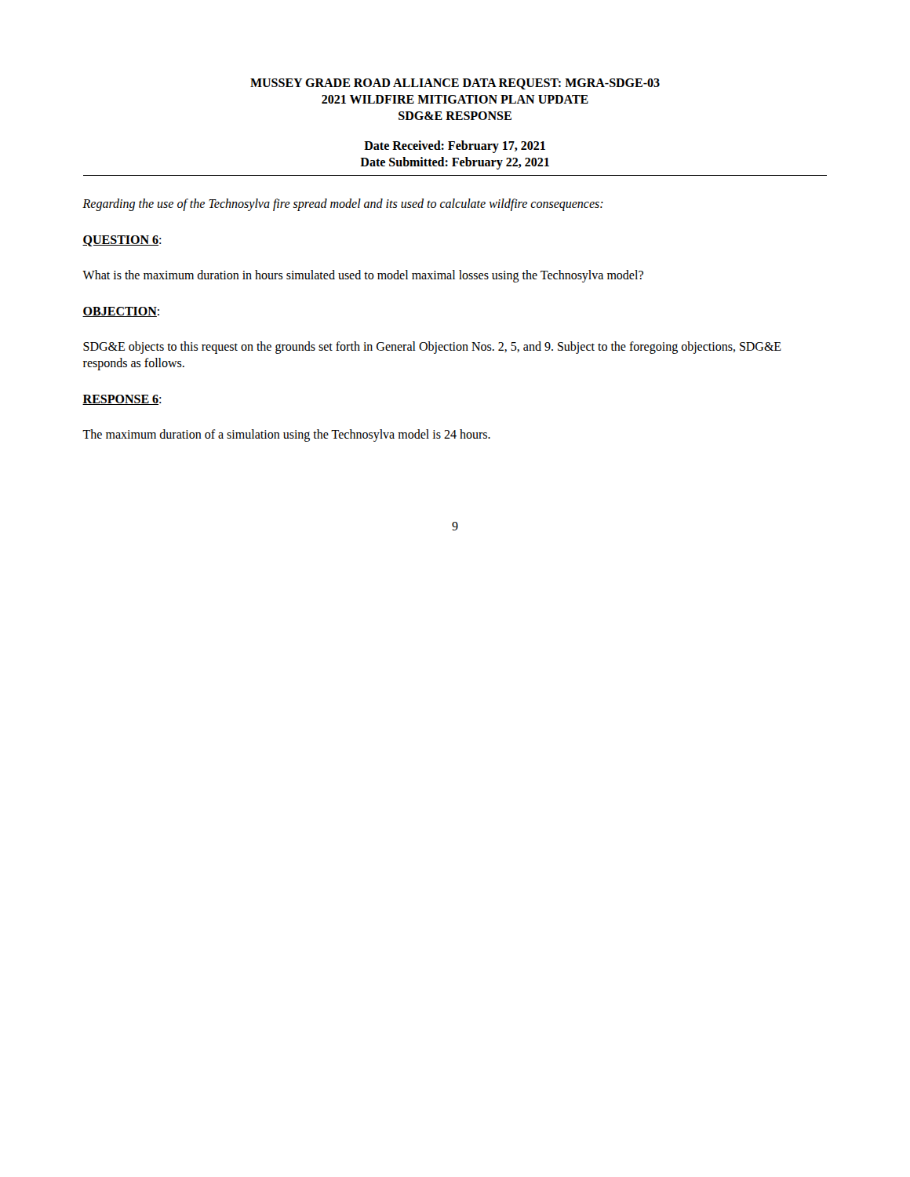MUSSEY GRADE ROAD ALLIANCE DATA REQUEST: MGRA-SDGE-03
2021 WILDFIRE MITIGATION PLAN UPDATE
SDG&E RESPONSE
Date Received: February 17, 2021
Date Submitted: February 22, 2021
Regarding the use of the Technosylva fire spread model and its used to calculate wildfire consequences:
QUESTION 6:
What is the maximum duration in hours simulated used to model maximal losses using the Technosylva model?
OBJECTION:
SDG&E objects to this request on the grounds set forth in General Objection Nos. 2, 5, and 9. Subject to the foregoing objections, SDG&E responds as follows.
RESPONSE 6:
The maximum duration of a simulation using the Technosylva model is 24 hours.
9